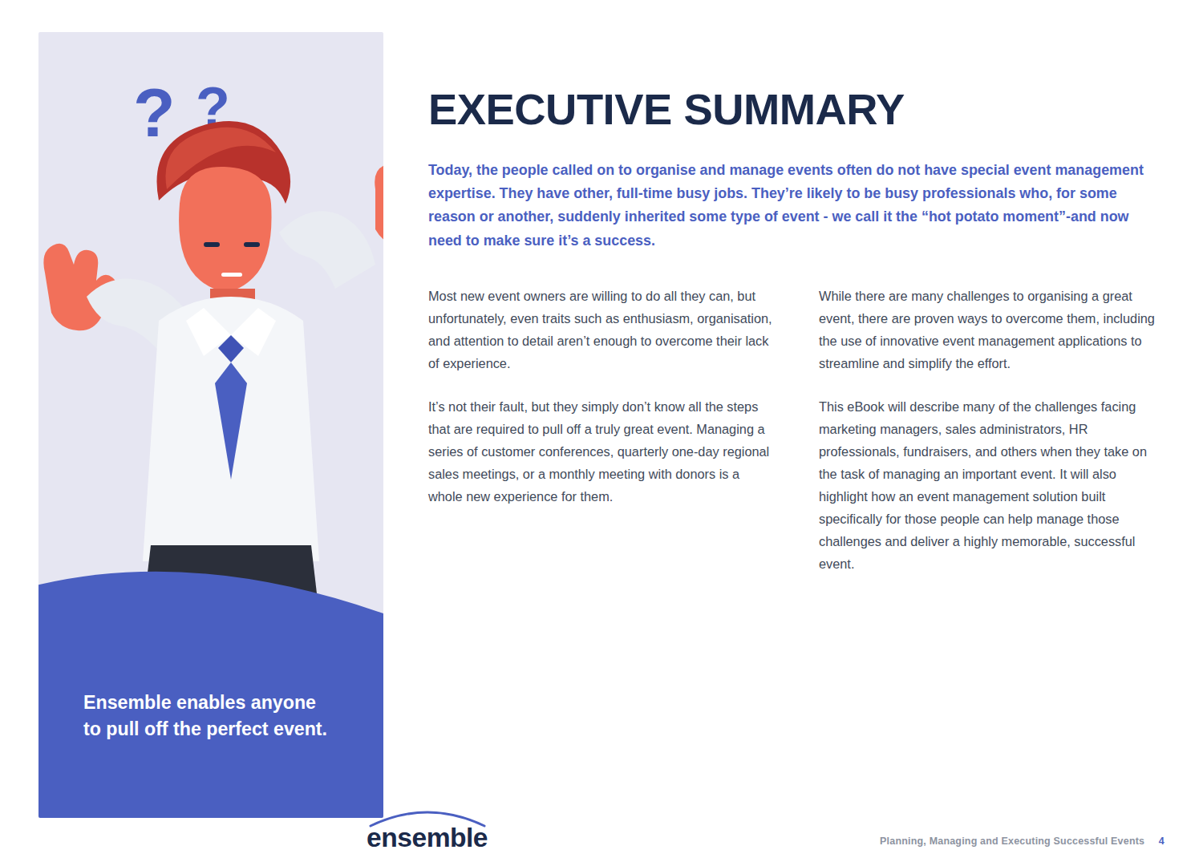? ?
Ensemble enables anyone to pull off the perfect event.
EXECUTIVE SUMMARY
Today, the people called on to organise and manage events often do not have special event management expertise. They have other, full-time busy jobs. They’re likely to be busy professionals who, for some reason or another, suddenly inherited some type of event - we call it the “hot potato moment”-and now need to make sure it’s a success.
Most new event owners are willing to do all they can, but unfortunately, even traits such as enthusiasm, organisation, and attention to detail aren’t enough to overcome their lack of experience.
It’s not their fault, but they simply don’t know all the steps that are required to pull off a truly great event. Managing a series of customer conferences, quarterly one-day regional sales meetings, or a monthly meeting with donors is a whole new experience for them.
While there are many challenges to organising a great event, there are proven ways to overcome them, including the use of innovative event management applications to streamline and simplify the effort.
This eBook will describe many of the challenges facing marketing managers, sales administrators, HR professionals, fundraisers, and others when they take on the task of managing an important event. It will also highlight how an event management solution built specifically for those people can help manage those challenges and deliver a highly memorable, successful event.
ensemble
Planning, Managing and Executing Successful Events 4